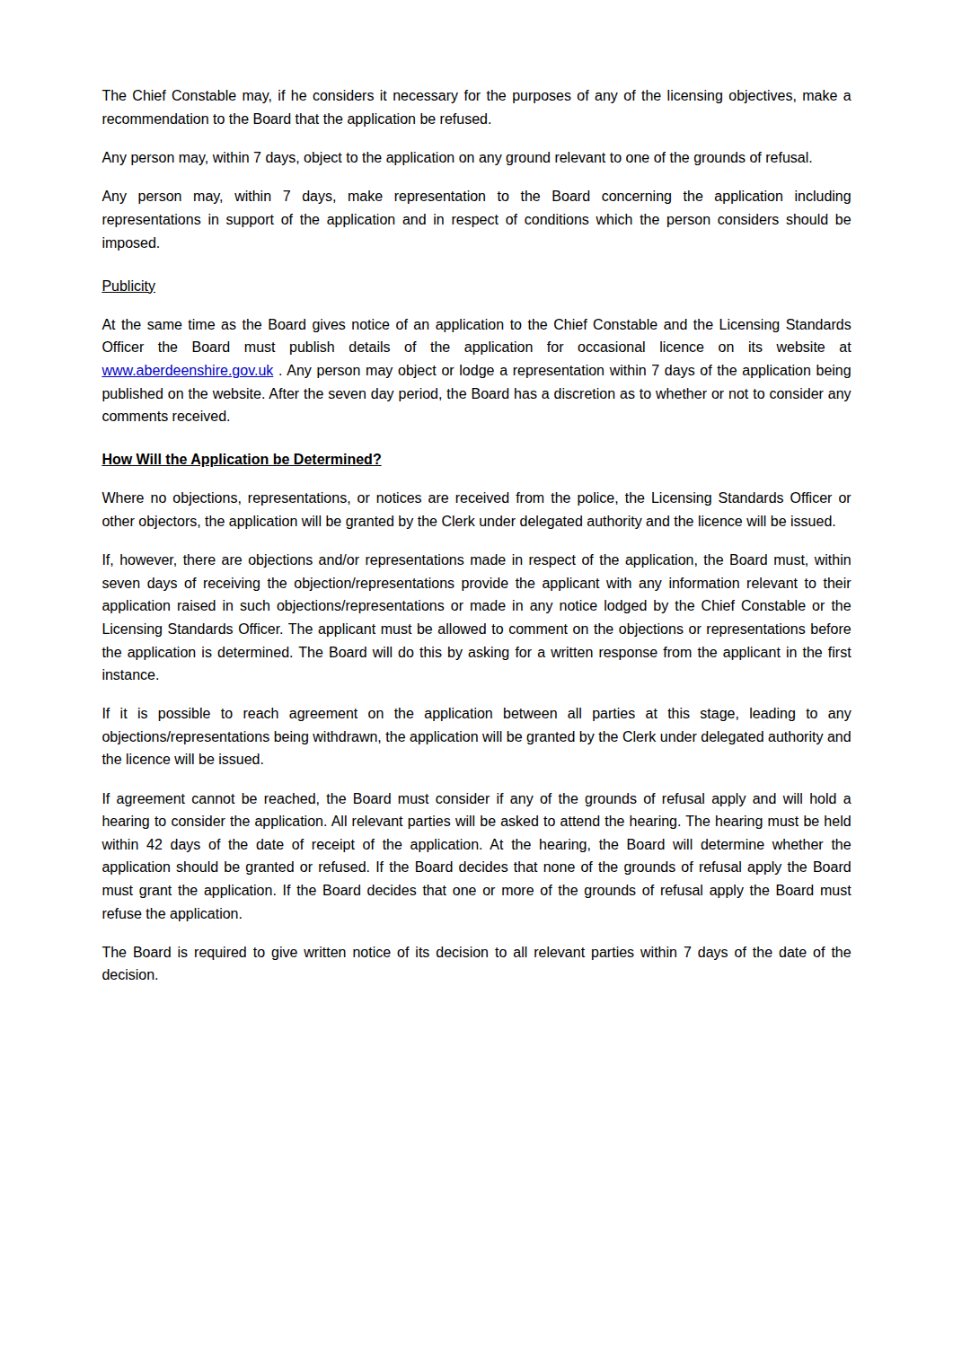The Chief Constable may, if he considers it necessary for the purposes of any of the licensing objectives, make a recommendation to the Board that the application be refused.
Any person may, within 7 days, object to the application on any ground relevant to one of the grounds of refusal.
Any person may, within 7 days, make representation to the Board concerning the application including representations in support of the application and in respect of conditions which the person considers should be imposed.
Publicity
At the same time as the Board gives notice of an application to the Chief Constable and the Licensing Standards Officer the Board must publish details of the application for occasional licence on its website at www.aberdeenshire.gov.uk . Any person may object or lodge a representation within 7 days of the application being published on the website. After the seven day period, the Board has a discretion as to whether or not to consider any comments received.
How Will the Application be Determined?
Where no objections, representations, or notices are received from the police, the Licensing Standards Officer or other objectors, the application will be granted by the Clerk under delegated authority and the licence will be issued.
If, however, there are objections and/or representations made in respect of the application, the Board must, within seven days of receiving the objection/representations provide the applicant with any information relevant to their application raised in such objections/representations or made in any notice lodged by the Chief Constable or the Licensing Standards Officer. The applicant must be allowed to comment on the objections or representations before the application is determined. The Board will do this by asking for a written response from the applicant in the first instance.
If it is possible to reach agreement on the application between all parties at this stage, leading to any objections/representations being withdrawn, the application will be granted by the Clerk under delegated authority and the licence will be issued.
If agreement cannot be reached, the Board must consider if any of the grounds of refusal apply and will hold a hearing to consider the application. All relevant parties will be asked to attend the hearing. The hearing must be held within 42 days of the date of receipt of the application. At the hearing, the Board will determine whether the application should be granted or refused. If the Board decides that none of the grounds of refusal apply the Board must grant the application. If the Board decides that one or more of the grounds of refusal apply the Board must refuse the application.
The Board is required to give written notice of its decision to all relevant parties within 7 days of the date of the decision.